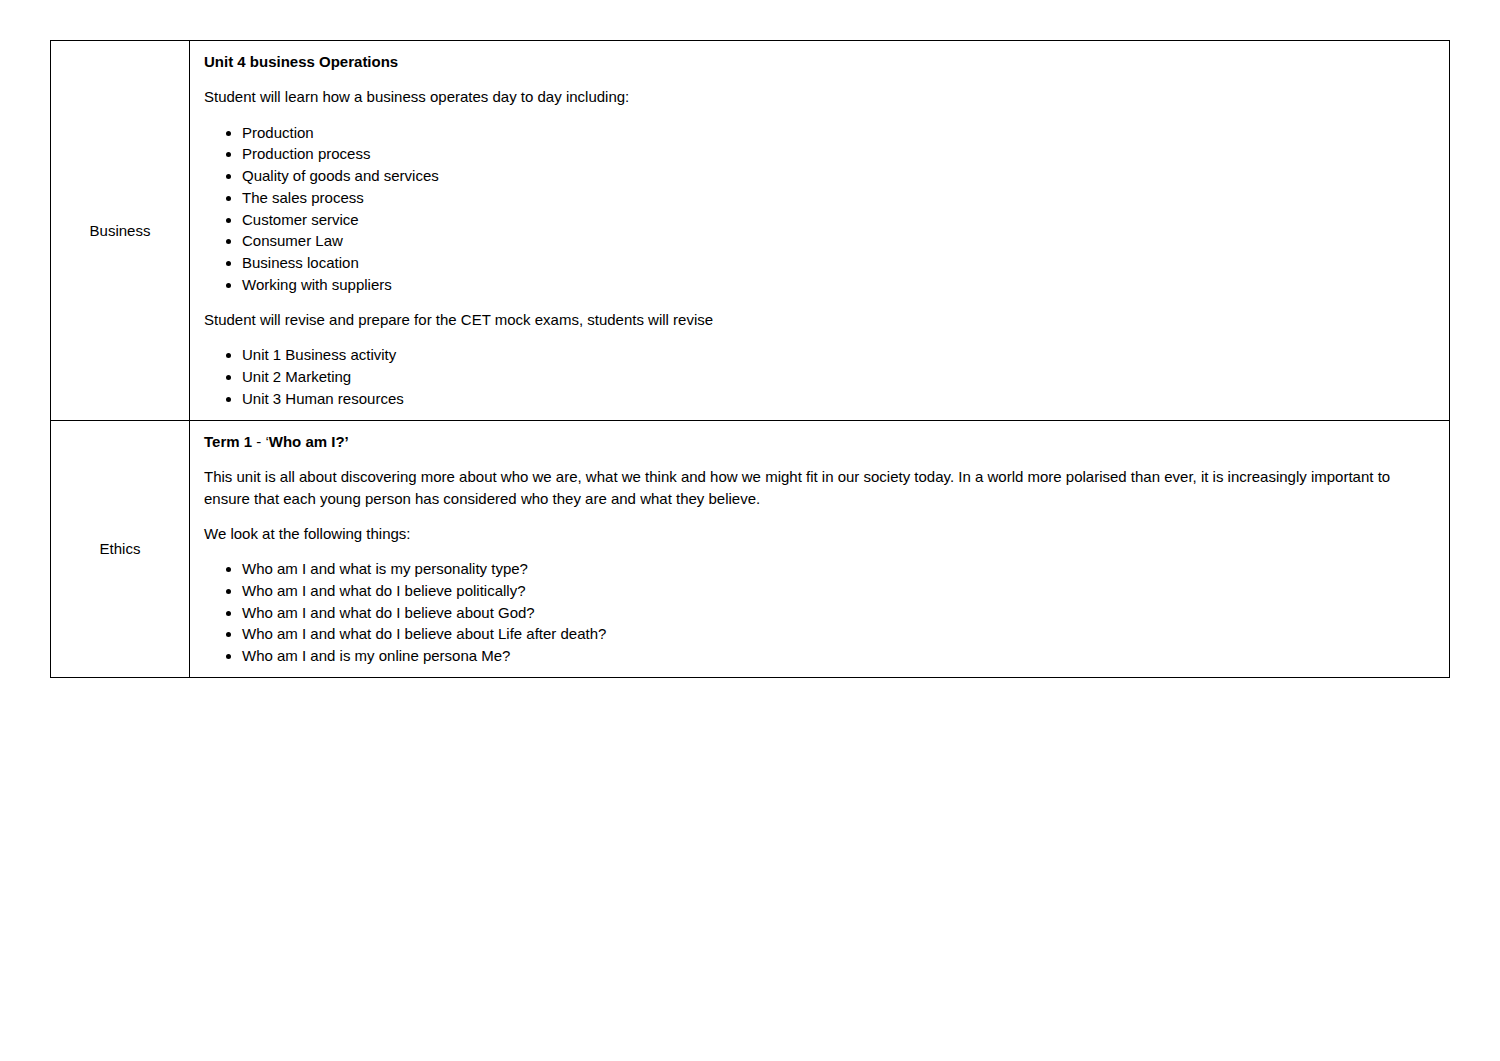| Business | Unit 4 business Operations Student will learn how a business operates day to day including: Production Production process Quality of goods and services The sales process Customer service Consumer Law Business location Working with suppliers Student will revise and prepare for the CET mock exams, students will revise Unit 1 Business activity Unit 2 Marketing Unit 3 Human resources |
| Ethics | Term 1 - ‘ Who am I?’ This unit is all about discovering more about who we are, what we think and how we might fit in our society today. In a world more polarised than ever, it is increasingly important to ensure that each young person has considered who they are and what they believe. We look at the following things: Who am I and what is my personality type? Who am I and what do I believe politically? Who am I and what do I believe about God? Who am I and what do I believe about Life after death? Who am I and is my online persona Me? |